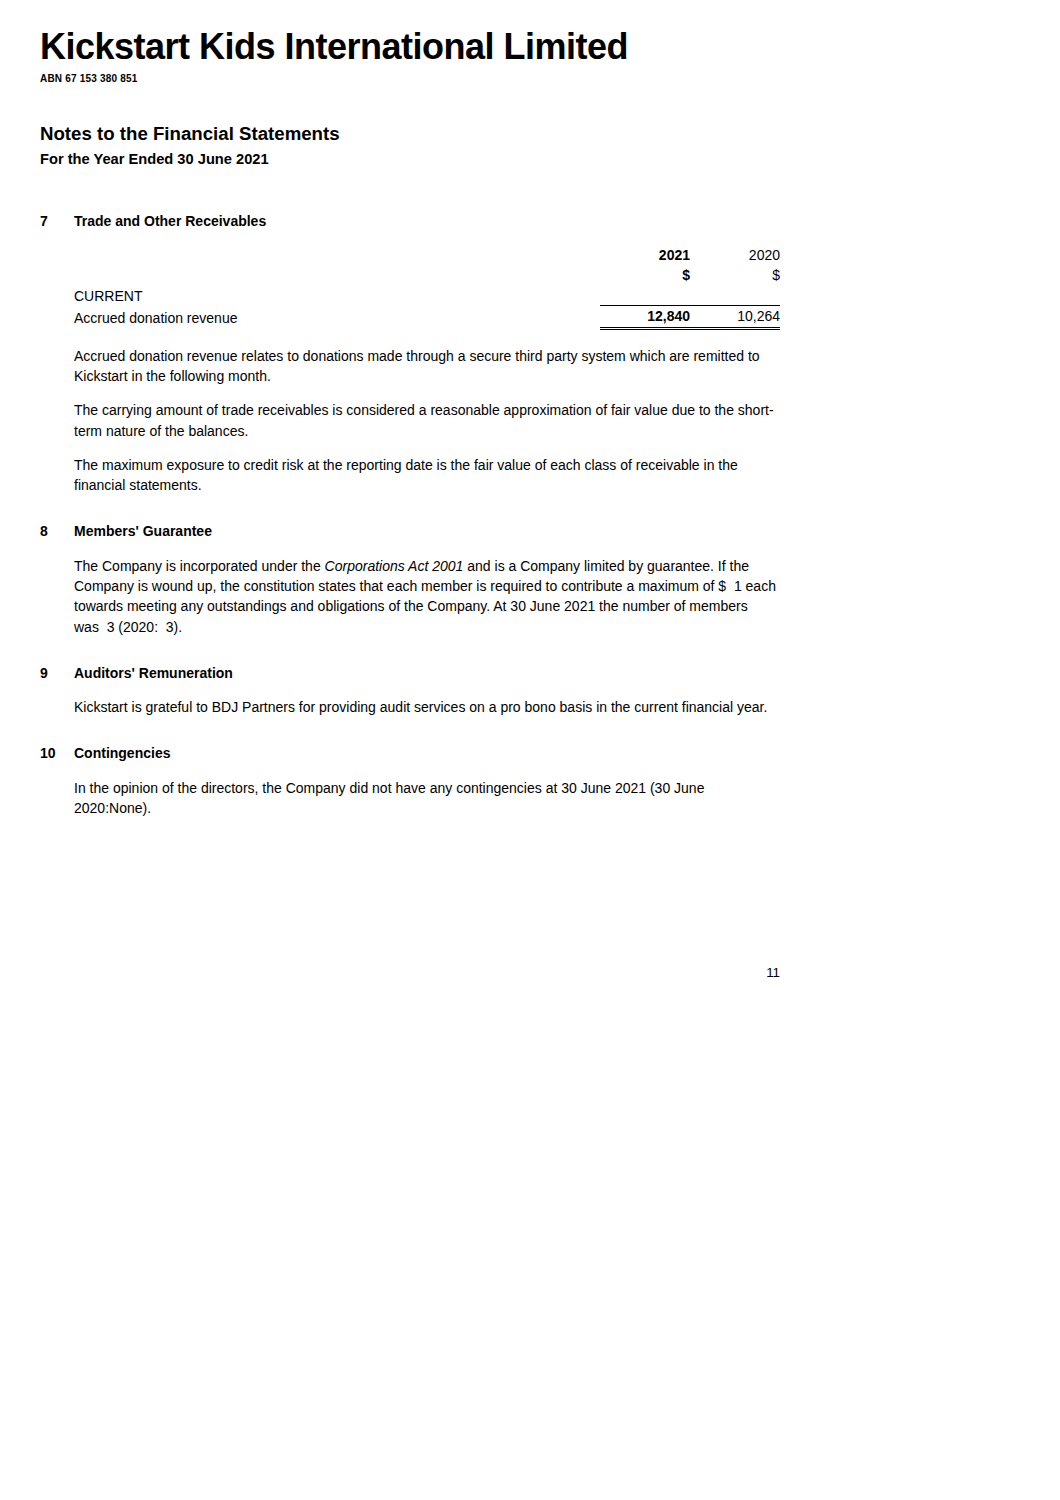Kickstart Kids International Limited
ABN 67 153 380 851
Notes to the Financial Statements
For the Year Ended 30 June 2021
7 Trade and Other Receivables
| | 2021 | 2020 |
| | $ | $ |
| CURRENT | | |
| Accrued donation revenue | 12,840 | 10,264 |
Accrued donation revenue relates to donations made through a secure third party system which are remitted to Kickstart in the following month.
The carrying amount of trade receivables is considered a reasonable approximation of fair value due to the short-term nature of the balances.
The maximum exposure to credit risk at the reporting date is the fair value of each class of receivable in the financial statements.
8 Members' Guarantee
The Company is incorporated under the Corporations Act 2001 and is a Company limited by guarantee. If the Company is wound up, the constitution states that each member is required to contribute a maximum of $ 1 each towards meeting any outstandings and obligations of the Company. At 30 June 2021 the number of members was 3 (2020: 3).
9 Auditors' Remuneration
Kickstart is grateful to BDJ Partners for providing audit services on a pro bono basis in the current financial year.
10 Contingencies
In the opinion of the directors, the Company did not have any contingencies at 30 June 2021 (30 June 2020:None).
11